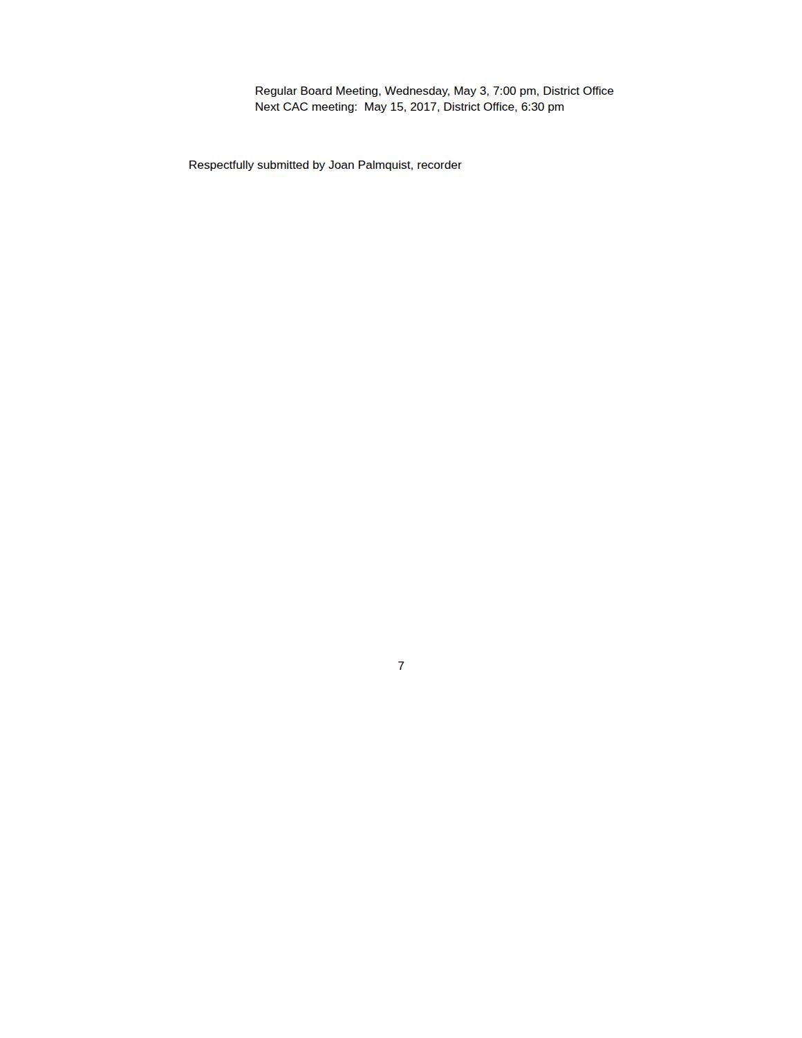Regular Board Meeting, Wednesday, May 3, 7:00 pm, District Office
Next CAC meeting: May 15, 2017, District Office, 6:30 pm
Respectfully submitted by Joan Palmquist, recorder
7